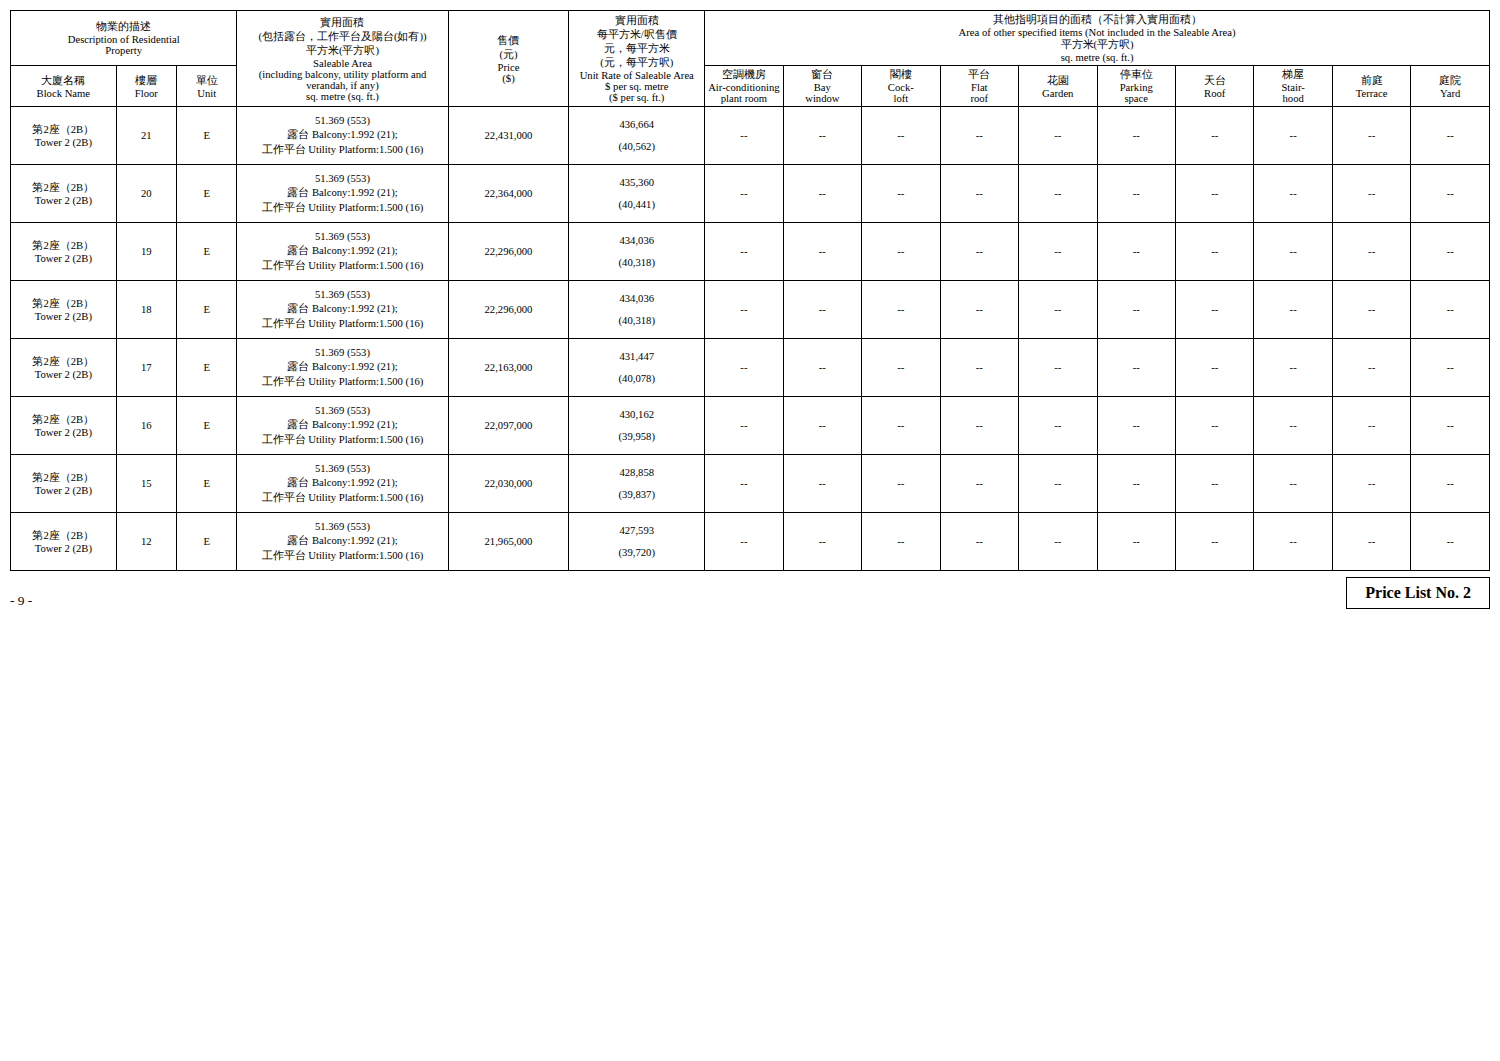| 物業的描述 Description of Residential Property | 實用面積 (包括露台，工作平台及陽台(如有)) 平方米(平方呎) Saleable Area (including balcony, utility platform and verandah, if any) sq. metre (sq. ft.) | 售價 (元) Price ($) | 實用面積 每平方米/呎售價 元，每平方米 (元，每平方呎) Unit Rate of Saleable Area $ per sq. metre ($ per sq. ft.) | 其他指明項目的面積（不計算入實用面積） Area of other specified items (Not included in the Saleable Area) 平方米(平方呎) sq. metre (sq. ft.) |
| --- | --- | --- | --- | --- |
| 大廈名稱 Block Name | 樓層 Floor | 單位 Unit | 空調機房 Air-conditioning plant room | 窗台 Bay window | 閣樓 Cock- loft | 平台 Flat roof | 花園 Garden | 停車位 Parking space | 天台 Roof | 梯屋 Stair- hood | 前庭 Terrace | 庭院 Yard |
| 第2座（2B） Tower 2 (2B) | 21 | E | 51.369 (553) 露台 Balcony:1.992 (21); 工作平台 Utility Platform:1.500 (16) | 22,431,000 | 436,664 (40,562) | -- | -- | -- | -- | -- | -- | -- | -- | -- | -- |
| 第2座（2B） Tower 2 (2B) | 20 | E | 51.369 (553) 露台 Balcony:1.992 (21); 工作平台 Utility Platform:1.500 (16) | 22,364,000 | 435,360 (40,441) | -- | -- | -- | -- | -- | -- | -- | -- | -- | -- |
| 第2座（2B） Tower 2 (2B) | 19 | E | 51.369 (553) 露台 Balcony:1.992 (21); 工作平台 Utility Platform:1.500 (16) | 22,296,000 | 434,036 (40,318) | -- | -- | -- | -- | -- | -- | -- | -- | -- | -- |
| 第2座（2B） Tower 2 (2B) | 18 | E | 51.369 (553) 露台 Balcony:1.992 (21); 工作平台 Utility Platform:1.500 (16) | 22,296,000 | 434,036 (40,318) | -- | -- | -- | -- | -- | -- | -- | -- | -- | -- |
| 第2座（2B） Tower 2 (2B) | 17 | E | 51.369 (553) 露台 Balcony:1.992 (21); 工作平台 Utility Platform:1.500 (16) | 22,163,000 | 431,447 (40,078) | -- | -- | -- | -- | -- | -- | -- | -- | -- | -- |
| 第2座（2B） Tower 2 (2B) | 16 | E | 51.369 (553) 露台 Balcony:1.992 (21); 工作平台 Utility Platform:1.500 (16) | 22,097,000 | 430,162 (39,958) | -- | -- | -- | -- | -- | -- | -- | -- | -- | -- |
| 第2座（2B） Tower 2 (2B) | 15 | E | 51.369 (553) 露台 Balcony:1.992 (21); 工作平台 Utility Platform:1.500 (16) | 22,030,000 | 428,858 (39,837) | -- | -- | -- | -- | -- | -- | -- | -- | -- | -- |
| 第2座（2B） Tower 2 (2B) | 12 | E | 51.369 (553) 露台 Balcony:1.992 (21); 工作平台 Utility Platform:1.500 (16) | 21,965,000 | 427,593 (39,720) | -- | -- | -- | -- | -- | -- | -- | -- | -- | -- |
- 9 -
Price List No. 2